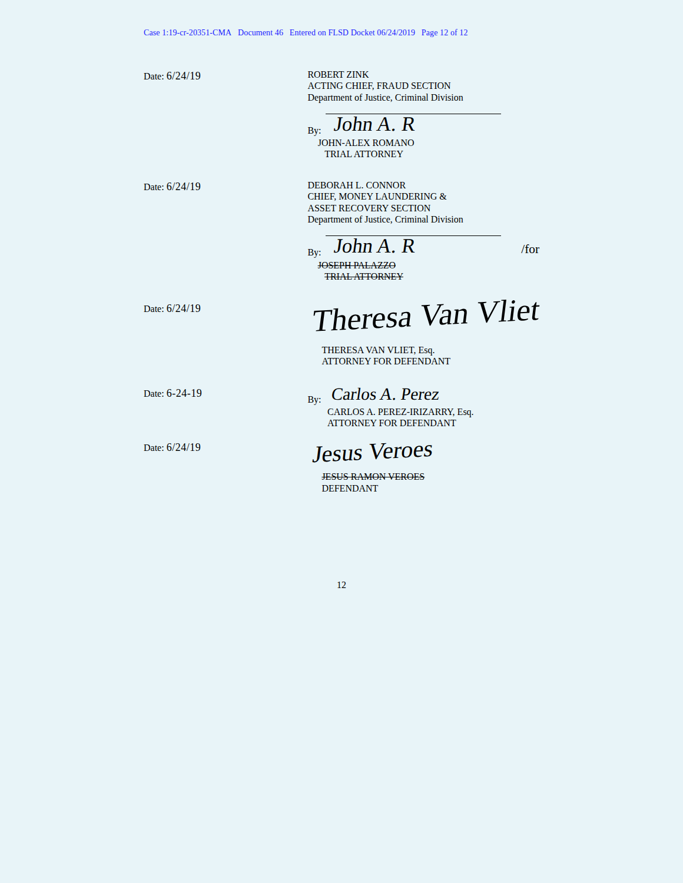Case 1:19-cr-20351-CMA Document 46 Entered on FLSD Docket 06/24/2019 Page 12 of 12
Date: 6/24/19
ROBERT ZINK
ACTING CHIEF, FRAUD SECTION
Department of Justice, Criminal Division
By: John A. R
JOHN-ALEX ROMANO
TRIAL ATTORNEY
Date: 6/24/19
DEBORAH L. CONNOR
CHIEF, MONEY LAUNDERING &
ASSET RECOVERY SECTION
Department of Justice, Criminal Division
By: John A. R /for
JOSEPH PALAZZO
TRIAL ATTORNEY
Date: 6/24/19
Theresa Van Vliet
THERESA VAN VLIET, Esq.
ATTORNEY FOR DEFENDANT
Date: 6-24-19
By: Carlos A. Perez
CARLOS A. PEREZ-IRIZARRY, Esq.
ATTORNEY FOR DEFENDANT
Date: 6/24/19
Jesus Veroes
JESUS RAMON VEROES
DEFENDANT
12